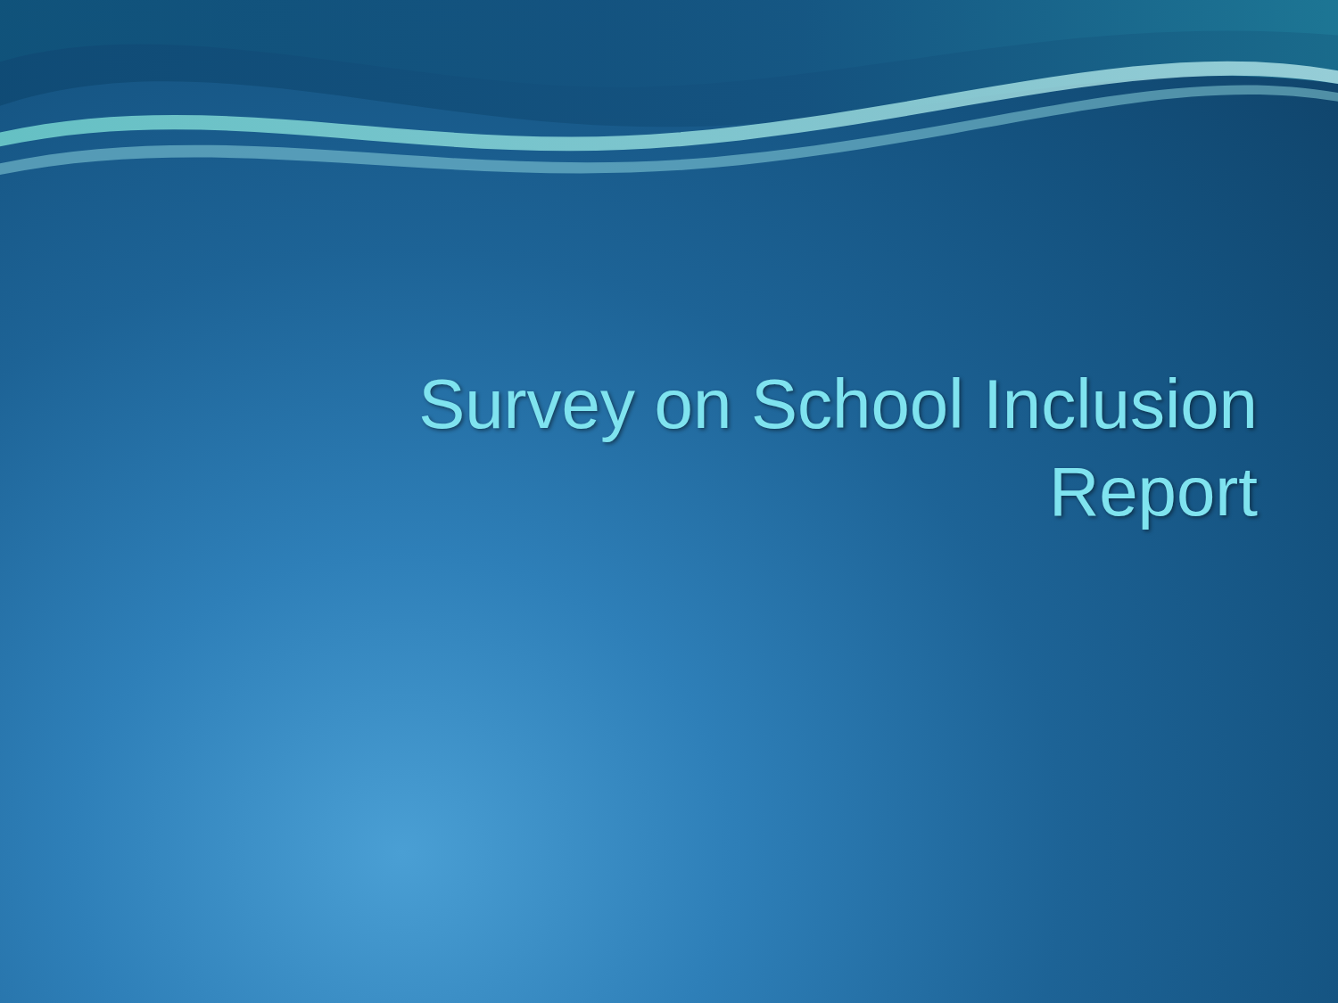Survey on School Inclusion Report